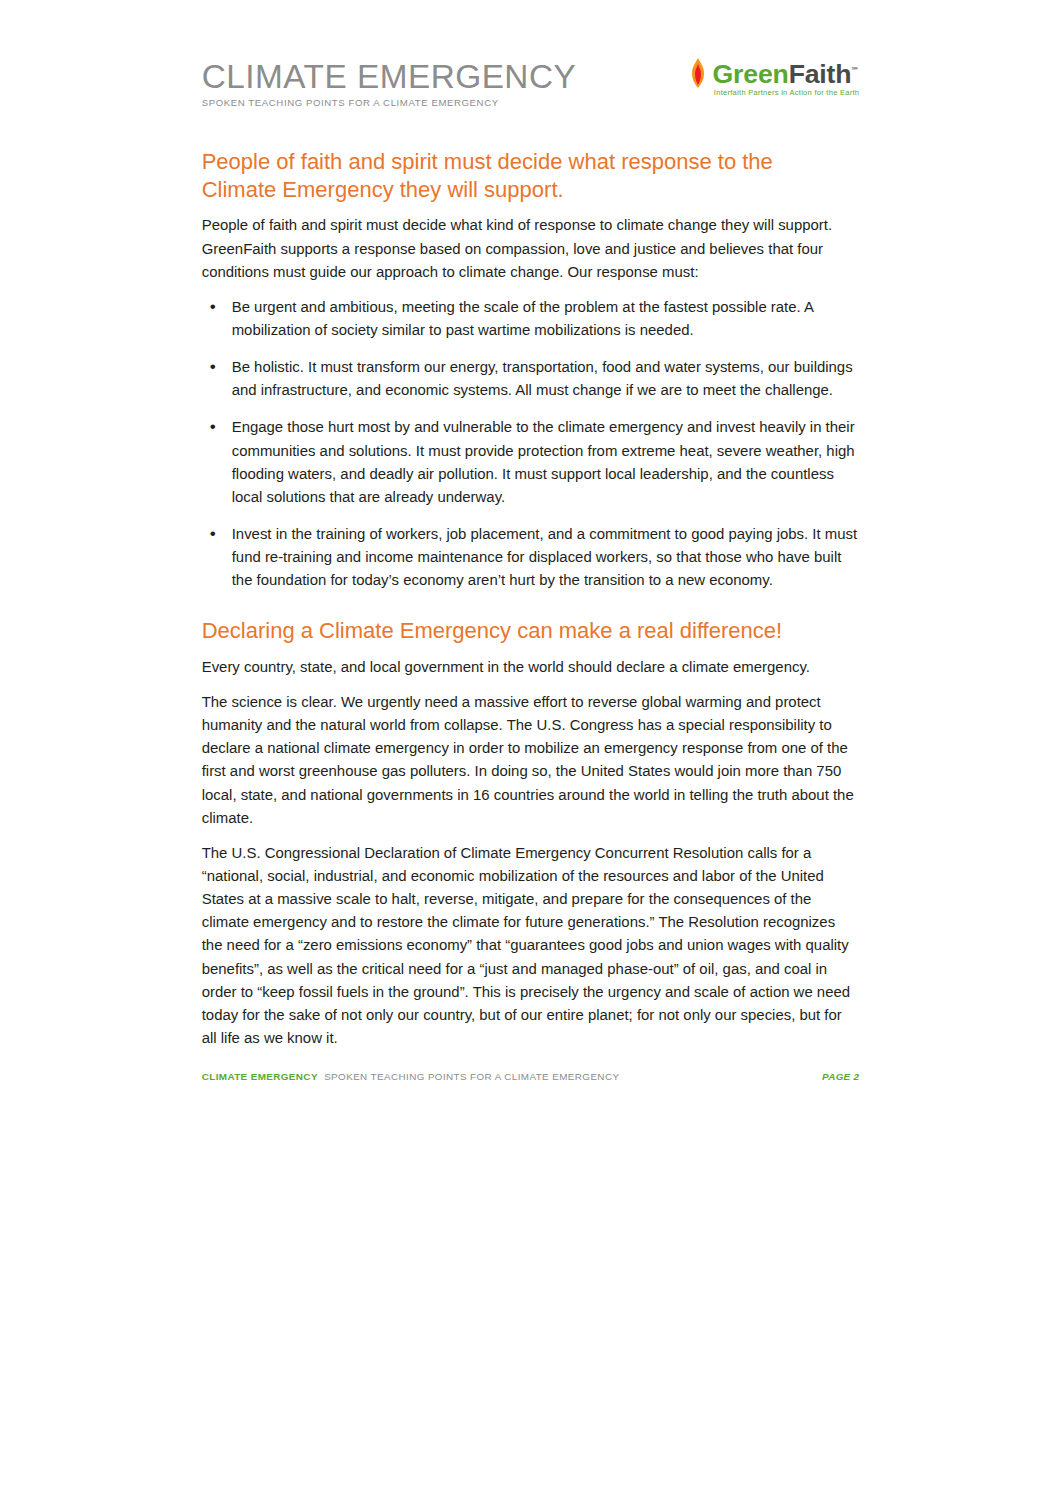Climate Emergency
Spoken Teaching Points for a Climate Emergency
Green Faith℠
Interfaith Partners in Action for the Earth
People of faith and spirit must decide what response to the
Climate Emergency they will support.
People of faith and spirit must decide what kind of response to climate change they will support. GreenFaith supports a response based on compassion, love and justice and believes that four conditions must guide our approach to climate change. Our response must:
Be urgent and ambitious, meeting the scale of the problem at the fastest possible rate. A mobilization of society similar to past wartime mobilizations is needed.
Be holistic. It must transform our energy, transportation, food and water systems, our buildings and infrastructure, and economic systems. All must change if we are to meet the challenge.
Engage those hurt most by and vulnerable to the climate emergency and invest heavily in their communities and solutions. It must provide protection from extreme heat, severe weather, high flooding waters, and deadly air pollution. It must support local leadership, and the countless local solutions that are already underway.
Invest in the training of workers, job placement, and a commitment to good paying jobs. It must fund re-training and income maintenance for displaced workers, so that those who have built the foundation for today’s economy aren’t hurt by the transition to a new economy.
Declaring a Climate Emergency can make a real difference!
Every country, state, and local government in the world should declare a climate emergency.
The science is clear. We urgently need a massive effort to reverse global warming and protect humanity and the natural world from collapse. The U.S. Congress has a special responsibility to declare a national climate emergency in order to mobilize an emergency response from one of the first and worst greenhouse gas polluters. In doing so, the United States would join more than 750 local, state, and national governments in 16 countries around the world in telling the truth about the climate.
The U.S. Congressional Declaration of Climate Emergency Concurrent Resolution calls for a “national, social, industrial, and economic mobilization of the resources and labor of the United States at a massive scale to halt, reverse, mitigate, and prepare for the consequences of the climate emergency and to restore the climate for future generations.” The Resolution recognizes the need for a “zero emissions economy” that “guarantees good jobs and union wages with quality benefits”, as well as the critical need for a “just and managed phase-out” of oil, gas, and coal in order to “keep fossil fuels in the ground”. This is precisely the urgency and scale of action we need today for the sake of not only our country, but of our entire planet; for not only our species, but for all life as we know it.
Climate Emergency Spoken Teaching Points for a Climate Emergency
Page 2